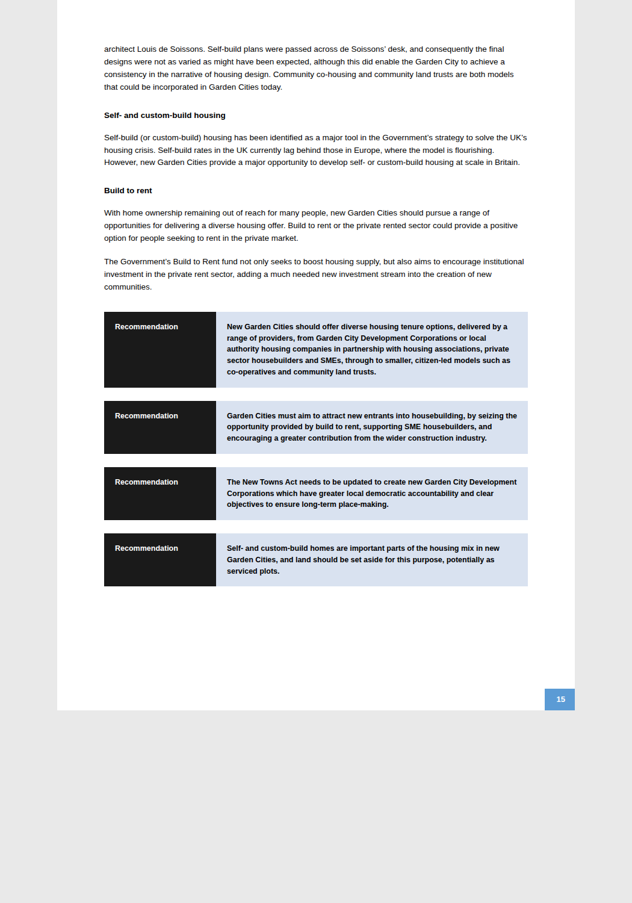architect Louis de Soissons. Self-build plans were passed across de Soissons’ desk, and consequently the final designs were not as varied as might have been expected, although this did enable the Garden City to achieve a consistency in the narrative of housing design. Community co-housing and community land trusts are both models that could be incorporated in Garden Cities today.
Self- and custom-build housing
Self-build (or custom-build) housing has been identified as a major tool in the Government’s strategy to solve the UK’s housing crisis. Self-build rates in the UK currently lag behind those in Europe, where the model is flourishing. However, new Garden Cities provide a major opportunity to develop self- or custom-build housing at scale in Britain.
Build to rent
With home ownership remaining out of reach for many people, new Garden Cities should pursue a range of opportunities for delivering a diverse housing offer. Build to rent or the private rented sector could provide a positive option for people seeking to rent in the private market.
The Government’s Build to Rent fund not only seeks to boost housing supply, but also aims to encourage institutional investment in the private rent sector, adding a much needed new investment stream into the creation of new communities.
| Recommendation | New Garden Cities should offer diverse housing tenure options, delivered by a range of providers, from Garden City Development Corporations or local authority housing companies in partnership with housing associations, private sector housebuilders and SMEs, through to smaller, citizen-led models such as co-operatives and community land trusts. |
| Recommendation | Garden Cities must aim to attract new entrants into housebuilding, by seizing the opportunity provided by build to rent, supporting SME housebuilders, and encouraging a greater contribution from the wider construction industry. |
| Recommendation | The New Towns Act needs to be updated to create new Garden City Development Corporations which have greater local democratic accountability and clear objectives to ensure long-term place-making. |
| Recommendation | Self- and custom-build homes are important parts of the housing mix in new Garden Cities, and land should be set aside for this purpose, potentially as serviced plots. |
15